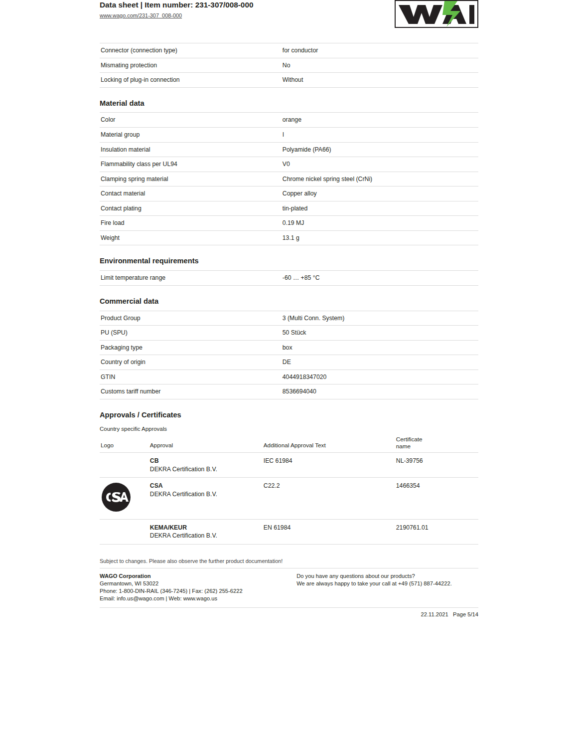Data sheet | Item number: 231-307/008-000
www.wago.com/231-307_008-000
| Connector (connection type) | for conductor |
| Mismating protection | No |
| Locking of plug-in connection | Without |
Material data
| Color | orange |
| Material group | I |
| Insulation material | Polyamide (PA66) |
| Flammability class per UL94 | V0 |
| Clamping spring material | Chrome nickel spring steel (CrNi) |
| Contact material | Copper alloy |
| Contact plating | tin-plated |
| Fire load | 0.19 MJ |
| Weight | 13.1 g |
Environmental requirements
| Limit temperature range | -60 … +85 °C |
Commercial data
| Product Group | 3 (Multi Conn. System) |
| PU (SPU) | 50 Stück |
| Packaging type | box |
| Country of origin | DE |
| GTIN | 4044918347020 |
| Customs tariff number | 8536694040 |
Approvals / Certificates
Country specific Approvals
| Logo | Approval | Additional Approval Text | Certificate name |
| --- | --- | --- | --- |
| | CB DEKRA Certification B.V. | IEC 61984 | NL-39756 |
| | CSA DEKRA Certification B.V. | C22.2 | 1466354 |
| | KEMA/KEUR DEKRA Certification B.V. | EN 61984 | 2190761.01 |
Subject to changes. Please also observe the further product documentation!
WAGO Corporation
Germantown, WI 53022
Phone: 1-800-DIN-RAIL (346-7245) | Fax: (262) 255-6222
Email: info.us@wago.com | Web: www.wago.us
Do you have any questions about our products?
We are always happy to take your call at +49 (571) 887-44222.
22.11.2021 Page 5/14